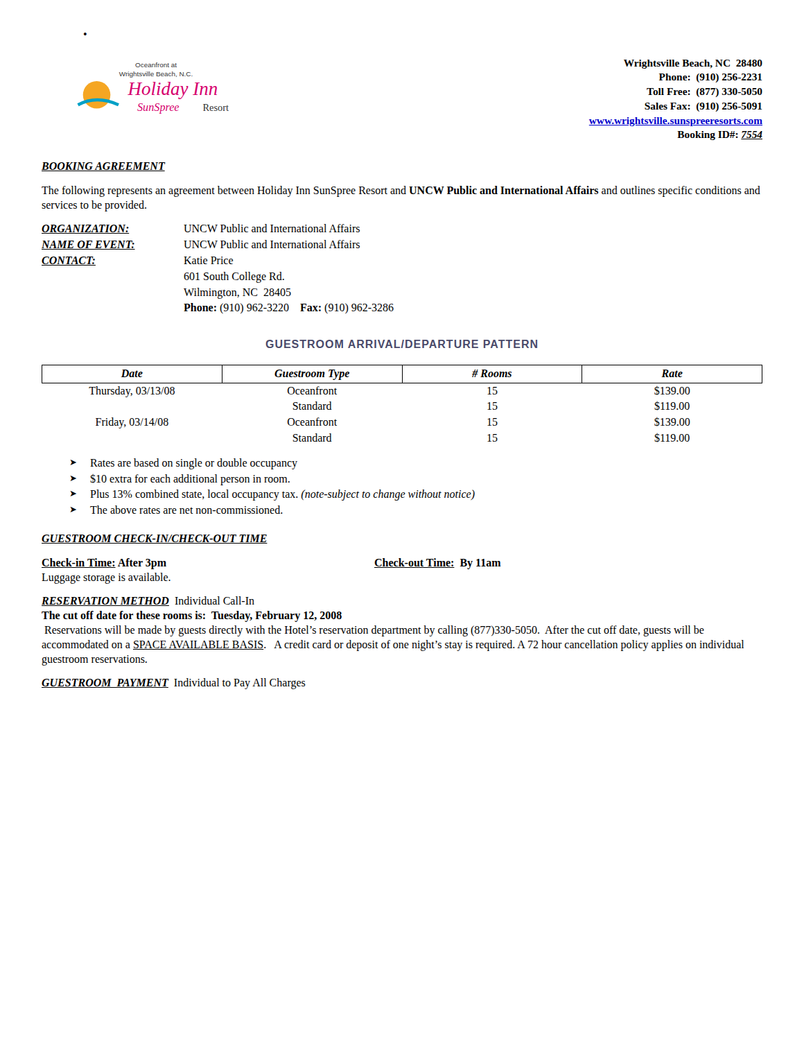•
Wrightsville Beach, NC 28480
Phone: (910) 256-2231
Toll Free: (877) 330-5050
Sales Fax: (910) 256-5091
www.wrightsville.sunspreeresorts.com
Booking ID#: 7554
BOOKING AGREEMENT
The following represents an agreement between Holiday Inn SunSpree Resort and UNCW Public and International Affairs and outlines specific conditions and services to be provided.
| ORGANIZATION: | UNCW Public and International Affairs |
| NAME OF EVENT: | UNCW Public and International Affairs |
| CONTACT: | Katie Price |
| | 601 South College Rd. |
| | Wilmington, NC 28405 |
| | Phone: (910) 962-3220 Fax: (910) 962-3286 |
GUESTROOM ARRIVAL/DEPARTURE PATTERN
| Date | Guestroom Type | # Rooms | Rate |
| --- | --- | --- | --- |
| Thursday, 03/13/08 | Oceanfront | 15 | $139.00 |
| | Standard | 15 | $119.00 |
| Friday, 03/14/08 | Oceanfront | 15 | $139.00 |
| | Standard | 15 | $119.00 |
Rates are based on single or double occupancy
$10 extra for each additional person in room.
Plus 13% combined state, local occupancy tax. (note-subject to change without notice)
The above rates are net non-commissioned.
GUESTROOM CHECK-IN/CHECK-OUT TIME
Check-in Time: After 3pm
Check-out Time: By 11am
Luggage storage is available.
RESERVATION METHOD Individual Call-In
The cut off date for these rooms is: Tuesday, February 12, 2008
Reservations will be made by guests directly with the Hotel’s reservation department by calling (877)330-5050. After the cut off date, guests will be accommodated on a SPACE AVAILABLE BASIS. A credit card or deposit of one night’s stay is required. A 72 hour cancellation policy applies on individual guestroom reservations.
GUESTROOM PAYMENT Individual to Pay All Charges